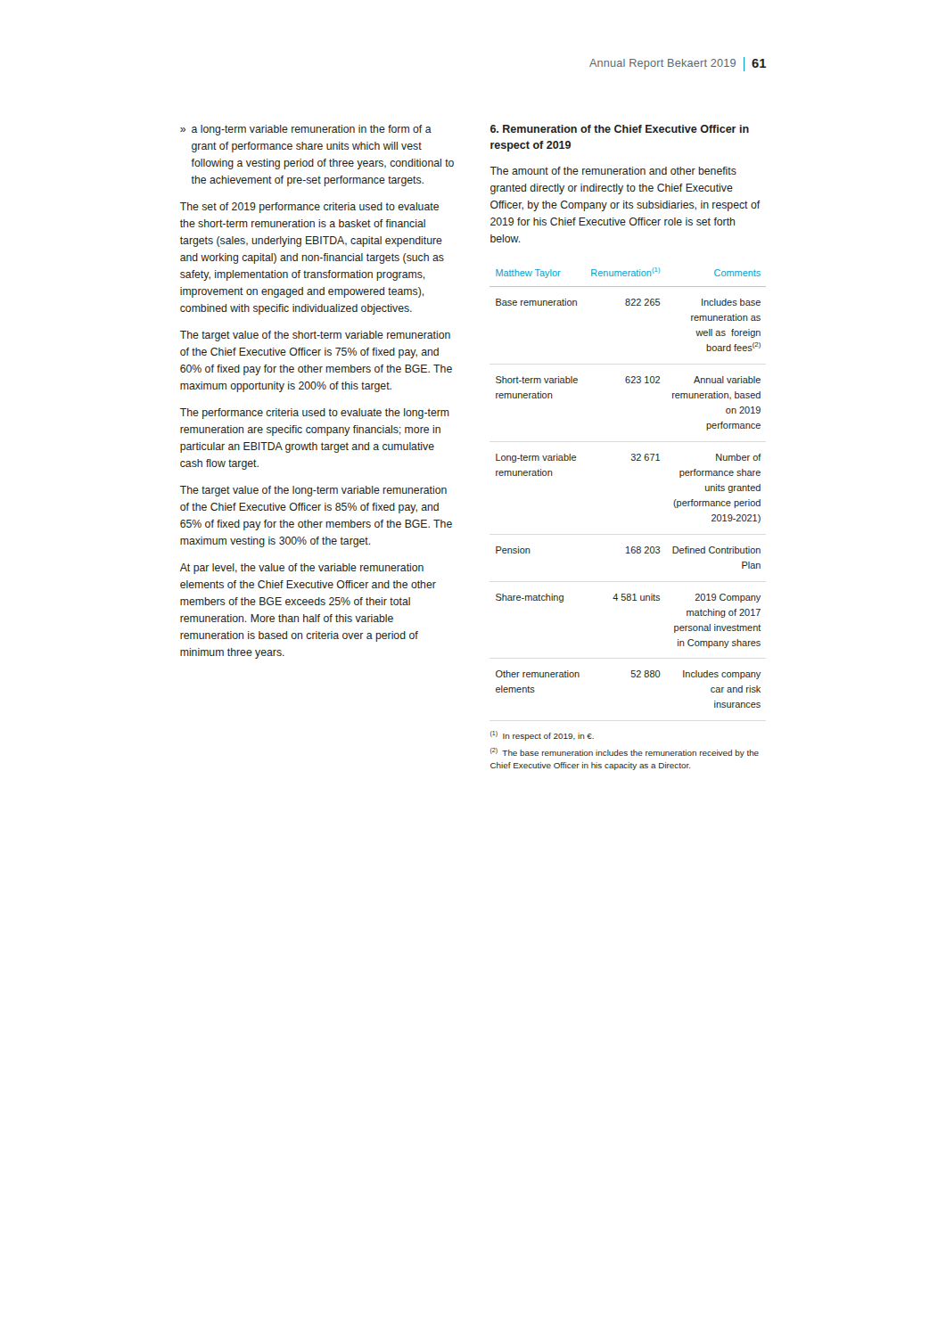Annual Report Bekaert 2019 61
» a long-term variable remuneration in the form of a grant of performance share units which will vest following a vesting period of three years, conditional to the achievement of pre-set performance targets.
The set of 2019 performance criteria used to evaluate the short-term remuneration is a basket of financial targets (sales, underlying EBITDA, capital expenditure and working capital) and non-financial targets (such as safety, implementation of transformation programs, improvement on engaged and empowered teams), combined with specific individualized objectives.
The target value of the short-term variable remuneration of the Chief Executive Officer is 75% of fixed pay, and 60% of fixed pay for the other members of the BGE. The maximum opportunity is 200% of this target.
The performance criteria used to evaluate the long-term remuneration are specific company financials; more in particular an EBITDA growth target and a cumulative cash flow target.
The target value of the long-term variable remuneration of the Chief Executive Officer is 85% of fixed pay, and 65% of fixed pay for the other members of the BGE. The maximum vesting is 300% of the target.
At par level, the value of the variable remuneration elements of the Chief Executive Officer and the other members of the BGE exceeds 25% of their total remuneration. More than half of this variable remuneration is based on criteria over a period of minimum three years.
6. Remuneration of the Chief Executive Officer in respect of 2019
The amount of the remuneration and other benefits granted directly or indirectly to the Chief Executive Officer, by the Company or its subsidiaries, in respect of 2019 for his Chief Executive Officer role is set forth below.
| Matthew Taylor | Renumeration (1) | Comments |
| --- | --- | --- |
| Base remuneration | 822 265 | Includes base remuneration as well as foreign board fees (2) |
| Short-term variable remuneration | 623 102 | Annual variable remuneration, based on 2019 performance |
| Long-term variable remuneration | 32 671 | Number of performance share units granted (performance period 2019-2021) |
| Pension | 168 203 | Defined Contribution Plan |
| Share-matching | 4 581 units | 2019 Company matching of 2017 personal investment in Company shares |
| Other remuneration elements | 52 880 | Includes company car and risk insurances |
(1) In respect of 2019, in €.
(2) The base remuneration includes the remuneration received by the Chief Executive Officer in his capacity as a Director.